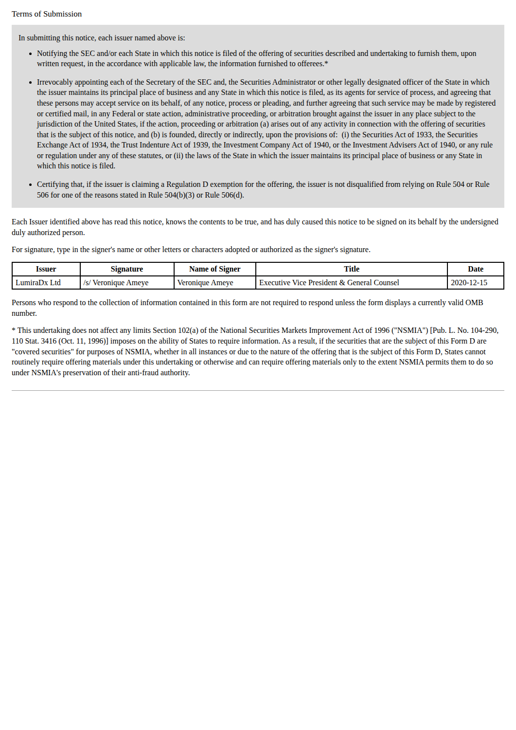Terms of Submission
In submitting this notice, each issuer named above is:
Notifying the SEC and/or each State in which this notice is filed of the offering of securities described and undertaking to furnish them, upon written request, in the accordance with applicable law, the information furnished to offerees.*
Irrevocably appointing each of the Secretary of the SEC and, the Securities Administrator or other legally designated officer of the State in which the issuer maintains its principal place of business and any State in which this notice is filed, as its agents for service of process, and agreeing that these persons may accept service on its behalf, of any notice, process or pleading, and further agreeing that such service may be made by registered or certified mail, in any Federal or state action, administrative proceeding, or arbitration brought against the issuer in any place subject to the jurisdiction of the United States, if the action, proceeding or arbitration (a) arises out of any activity in connection with the offering of securities that is the subject of this notice, and (b) is founded, directly or indirectly, upon the provisions of: (i) the Securities Act of 1933, the Securities Exchange Act of 1934, the Trust Indenture Act of 1939, the Investment Company Act of 1940, or the Investment Advisers Act of 1940, or any rule or regulation under any of these statutes, or (ii) the laws of the State in which the issuer maintains its principal place of business or any State in which this notice is filed.
Certifying that, if the issuer is claiming a Regulation D exemption for the offering, the issuer is not disqualified from relying on Rule 504 or Rule 506 for one of the reasons stated in Rule 504(b)(3) or Rule 506(d).
Each Issuer identified above has read this notice, knows the contents to be true, and has duly caused this notice to be signed on its behalf by the undersigned duly authorized person.
For signature, type in the signer's name or other letters or characters adopted or authorized as the signer's signature.
| Issuer | Signature | Name of Signer | Title | Date |
| --- | --- | --- | --- | --- |
| LumiraDx Ltd | /s/ Veronique Ameye | Veronique Ameye | Executive Vice President & General Counsel | 2020-12-15 |
Persons who respond to the collection of information contained in this form are not required to respond unless the form displays a currently valid OMB number.
* This undertaking does not affect any limits Section 102(a) of the National Securities Markets Improvement Act of 1996 ("NSMIA") [Pub. L. No. 104-290, 110 Stat. 3416 (Oct. 11, 1996)] imposes on the ability of States to require information. As a result, if the securities that are the subject of this Form D are "covered securities" for purposes of NSMIA, whether in all instances or due to the nature of the offering that is the subject of this Form D, States cannot routinely require offering materials under this undertaking or otherwise and can require offering materials only to the extent NSMIA permits them to do so under NSMIA's preservation of their anti-fraud authority.